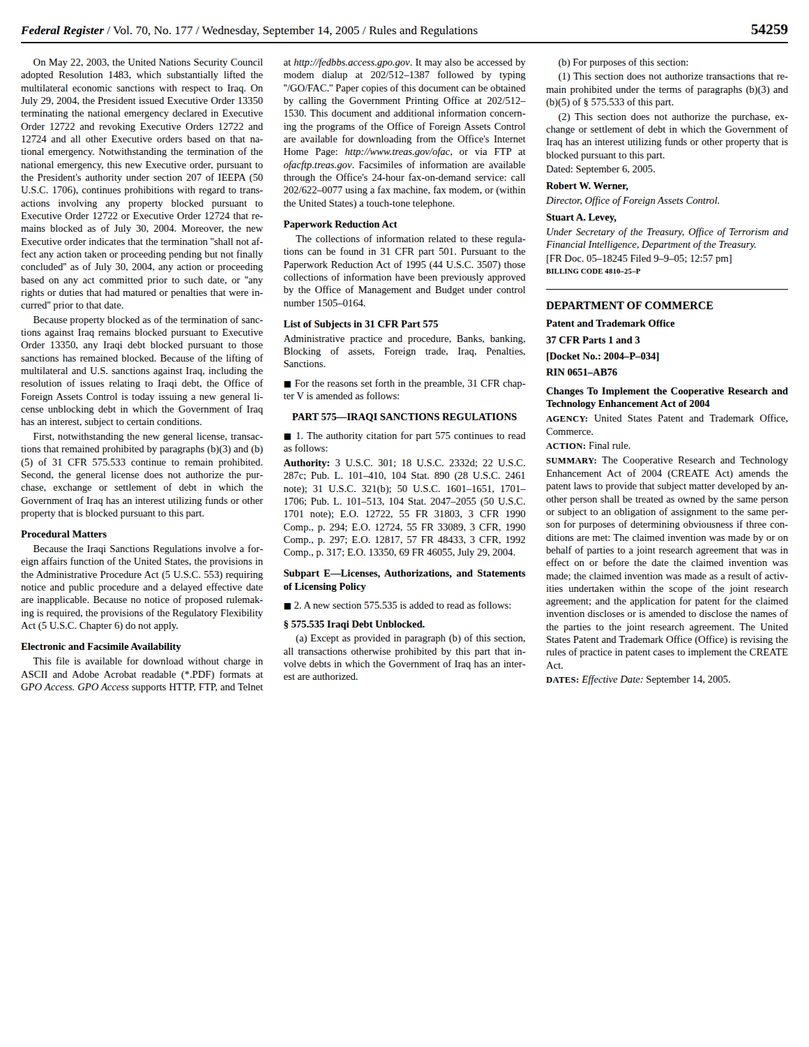Federal Register / Vol. 70, No. 177 / Wednesday, September 14, 2005 / Rules and Regulations
54259
On May 22, 2003, the United Nations Security Council adopted Resolution 1483, which substantially lifted the multilateral economic sanctions with respect to Iraq. On July 29, 2004, the President issued Executive Order 13350 terminating the national emergency declared in Executive Order 12722 and revoking Executive Orders 12722 and 12724 and all other Executive orders based on that national emergency. Notwithstanding the termination of the national emergency, this new Executive order, pursuant to the President's authority under section 207 of IEEPA (50 U.S.C. 1706), continues prohibitions with regard to transactions involving any property blocked pursuant to Executive Order 12722 or Executive Order 12724 that remains blocked as of July 30, 2004. Moreover, the new Executive order indicates that the termination ''shall not affect any action taken or proceeding pending but not finally concluded'' as of July 30, 2004, any action or proceeding based on any act committed prior to such date, or ''any rights or duties that had matured or penalties that were incurred'' prior to that date.
Because property blocked as of the termination of sanctions against Iraq remains blocked pursuant to Executive Order 13350, any Iraqi debt blocked pursuant to those sanctions has remained blocked. Because of the lifting of multilateral and U.S. sanctions against Iraq, including the resolution of issues relating to Iraqi debt, the Office of Foreign Assets Control is today issuing a new general license unblocking debt in which the Government of Iraq has an interest, subject to certain conditions.
First, notwithstanding the new general license, transactions that remained prohibited by paragraphs (b)(3) and (b)(5) of 31 CFR 575.533 continue to remain prohibited. Second, the general license does not authorize the purchase, exchange or settlement of debt in which the Government of Iraq has an interest utilizing funds or other property that is blocked pursuant to this part.
Procedural Matters
Because the Iraqi Sanctions Regulations involve a foreign affairs function of the United States, the provisions in the Administrative Procedure Act (5 U.S.C. 553) requiring notice and public procedure and a delayed effective date are inapplicable. Because no notice of proposed rulemaking is required, the provisions of the Regulatory Flexibility Act (5 U.S.C. Chapter 6) do not apply.
Electronic and Facsimile Availability
This file is available for download without charge in ASCII and Adobe Acrobat readable (*.PDF) formats at GPO Access. GPO Access supports HTTP, FTP, and Telnet at http://fedbbs.access.gpo.gov. It may also be accessed by modem dialup at 202/512–1387 followed by typing ''/GO/FAC.'' Paper copies of this document can be obtained by calling the Government Printing Office at 202/512–1530. This document and additional information concerning the programs of the Office of Foreign Assets Control are available for downloading from the Office's Internet Home Page: http://www.treas.gov/ofac, or via FTP at ofacftp.treas.gov. Facsimiles of information are available through the Office's 24-hour fax-on-demand service: call 202/622–0077 using a fax machine, fax modem, or (within the United States) a touch-tone telephone.
Paperwork Reduction Act
The collections of information related to these regulations can be found in 31 CFR part 501. Pursuant to the Paperwork Reduction Act of 1995 (44 U.S.C. 3507) those collections of information have been previously approved by the Office of Management and Budget under control number 1505–0164.
List of Subjects in 31 CFR Part 575
Administrative practice and procedure, Banks, banking, Blocking of assets, Foreign trade, Iraq, Penalties, Sanctions.
■ For the reasons set forth in the preamble, 31 CFR chapter V is amended as follows:
PART 575—IRAQI SANCTIONS REGULATIONS
■ 1. The authority citation for part 575 continues to read as follows:
Authority: 3 U.S.C. 301; 18 U.S.C. 2332d; 22 U.S.C. 287c; Pub. L. 101–410, 104 Stat. 890 (28 U.S.C. 2461 note); 31 U.S.C. 321(b); 50 U.S.C. 1601–1651, 1701–1706; Pub. L. 101–513, 104 Stat. 2047–2055 (50 U.S.C. 1701 note); E.O. 12722, 55 FR 31803, 3 CFR 1990 Comp., p. 294; E.O. 12724, 55 FR 33089, 3 CFR, 1990 Comp., p. 297; E.O. 12817, 57 FR 48433, 3 CFR, 1992 Comp., p. 317; E.O. 13350, 69 FR 46055, July 29, 2004.
Subpart E—Licenses, Authorizations, and Statements of Licensing Policy
■ 2. A new section 575.535 is added to read as follows:
§ 575.535 Iraqi Debt Unblocked.
(a) Except as provided in paragraph (b) of this section, all transactions otherwise prohibited by this part that involve debts in which the Government of Iraq has an interest are authorized.
(b) For purposes of this section:
(1) This section does not authorize transactions that remain prohibited under the terms of paragraphs (b)(3) and (b)(5) of § 575.533 of this part.
(2) This section does not authorize the purchase, exchange or settlement of debt in which the Government of Iraq has an interest utilizing funds or other property that is blocked pursuant to this part.
Dated: September 6, 2005.
Robert W. Werner,
Director, Office of Foreign Assets Control.
Stuart A. Levey,
Under Secretary of the Treasury, Office of Terrorism and Financial Intelligence, Department of the Treasury.
[FR Doc. 05–18245 Filed 9–9–05; 12:57 pm]
BILLING CODE 4810–25–P
DEPARTMENT OF COMMERCE
Patent and Trademark Office
37 CFR Parts 1 and 3
[Docket No.: 2004–P–034]
RIN 0651–AB76
Changes To Implement the Cooperative Research and Technology Enhancement Act of 2004
AGENCY: United States Patent and Trademark Office, Commerce.
ACTION: Final rule.
SUMMARY: The Cooperative Research and Technology Enhancement Act of 2004 (CREATE Act) amends the patent laws to provide that subject matter developed by another person shall be treated as owned by the same person or subject to an obligation of assignment to the same person for purposes of determining obviousness if three conditions are met: The claimed invention was made by or on behalf of parties to a joint research agreement that was in effect on or before the date the claimed invention was made; the claimed invention was made as a result of activities undertaken within the scope of the joint research agreement; and the application for patent for the claimed invention discloses or is amended to disclose the names of the parties to the joint research agreement. The United States Patent and Trademark Office (Office) is revising the rules of practice in patent cases to implement the CREATE Act.
DATES: Effective Date: September 14, 2005.